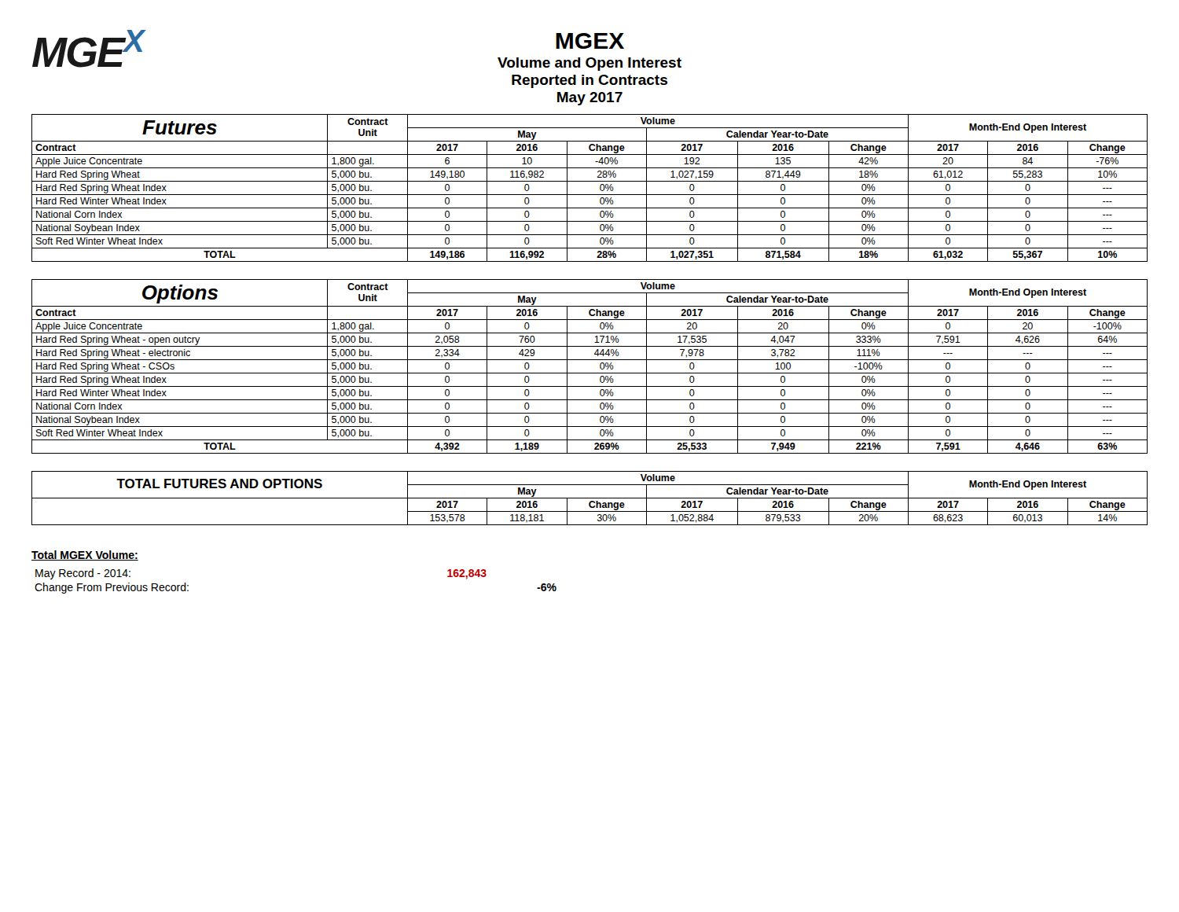MGEX
MGEX
Volume and Open Interest
Reported in Contracts
May 2017
| Futures | Contract Unit | Volume | Month-End Open Interest |
| May | Calendar Year-to-Date |
| Contract | | 2017 | 2016 | Change | 2017 | 2016 | Change | 2017 | 2016 | Change |
| Apple Juice Concentrate | 1,800 gal. | 6 | 10 | -40% | 192 | 135 | 42% | 20 | 84 | -76% |
| Hard Red Spring Wheat | 5,000 bu. | 149,180 | 116,982 | 28% | 1,027,159 | 871,449 | 18% | 61,012 | 55,283 | 10% |
| Hard Red Spring Wheat Index | 5,000 bu. | 0 | 0 | 0% | 0 | 0 | 0% | 0 | 0 | --- |
| Hard Red Winter Wheat Index | 5,000 bu. | 0 | 0 | 0% | 0 | 0 | 0% | 0 | 0 | --- |
| National Corn Index | 5,000 bu. | 0 | 0 | 0% | 0 | 0 | 0% | 0 | 0 | --- |
| National Soybean Index | 5,000 bu. | 0 | 0 | 0% | 0 | 0 | 0% | 0 | 0 | --- |
| Soft Red Winter Wheat Index | 5,000 bu. | 0 | 0 | 0% | 0 | 0 | 0% | 0 | 0 | --- |
| TOTAL | 149,186 | 116,992 | 28% | 1,027,351 | 871,584 | 18% | 61,032 | 55,367 | 10% |
| Options | Contract Unit | Volume | Month-End Open Interest |
| May | Calendar Year-to-Date |
| Contract | | 2017 | 2016 | Change | 2017 | 2016 | Change | 2017 | 2016 | Change |
| Apple Juice Concentrate | 1,800 gal. | 0 | 0 | 0% | 20 | 20 | 0% | 0 | 20 | -100% |
| Hard Red Spring Wheat - open outcry | 5,000 bu. | 2,058 | 760 | 171% | 17,535 | 4,047 | 333% | 7,591 | 4,626 | 64% |
| Hard Red Spring Wheat - electronic | 5,000 bu. | 2,334 | 429 | 444% | 7,978 | 3,782 | 111% | --- | --- | --- |
| Hard Red Spring Wheat - CSOs | 5,000 bu. | 0 | 0 | 0% | 0 | 100 | -100% | 0 | 0 | --- |
| Hard Red Spring Wheat Index | 5,000 bu. | 0 | 0 | 0% | 0 | 0 | 0% | 0 | 0 | --- |
| Hard Red Winter Wheat Index | 5,000 bu. | 0 | 0 | 0% | 0 | 0 | 0% | 0 | 0 | --- |
| National Corn Index | 5,000 bu. | 0 | 0 | 0% | 0 | 0 | 0% | 0 | 0 | --- |
| National Soybean Index | 5,000 bu. | 0 | 0 | 0% | 0 | 0 | 0% | 0 | 0 | --- |
| Soft Red Winter Wheat Index | 5,000 bu. | 0 | 0 | 0% | 0 | 0 | 0% | 0 | 0 | --- |
| TOTAL | 4,392 | 1,189 | 269% | 25,533 | 7,949 | 221% | 7,591 | 4,646 | 63% |
| TOTAL FUTURES AND OPTIONS | Volume | Month-End Open Interest |
| May | Calendar Year-to-Date |
| | 2017 | 2016 | Change | 2017 | 2016 | Change | 2017 | 2016 | Change |
| | 153,578 | 118,181 | 30% | 1,052,884 | 879,533 | 20% | 68,623 | 60,013 | 14% |
Total MGEX Volume:
| May Record - 2014: | 162,843 | |
| Change From Previous Record: | | -6% |